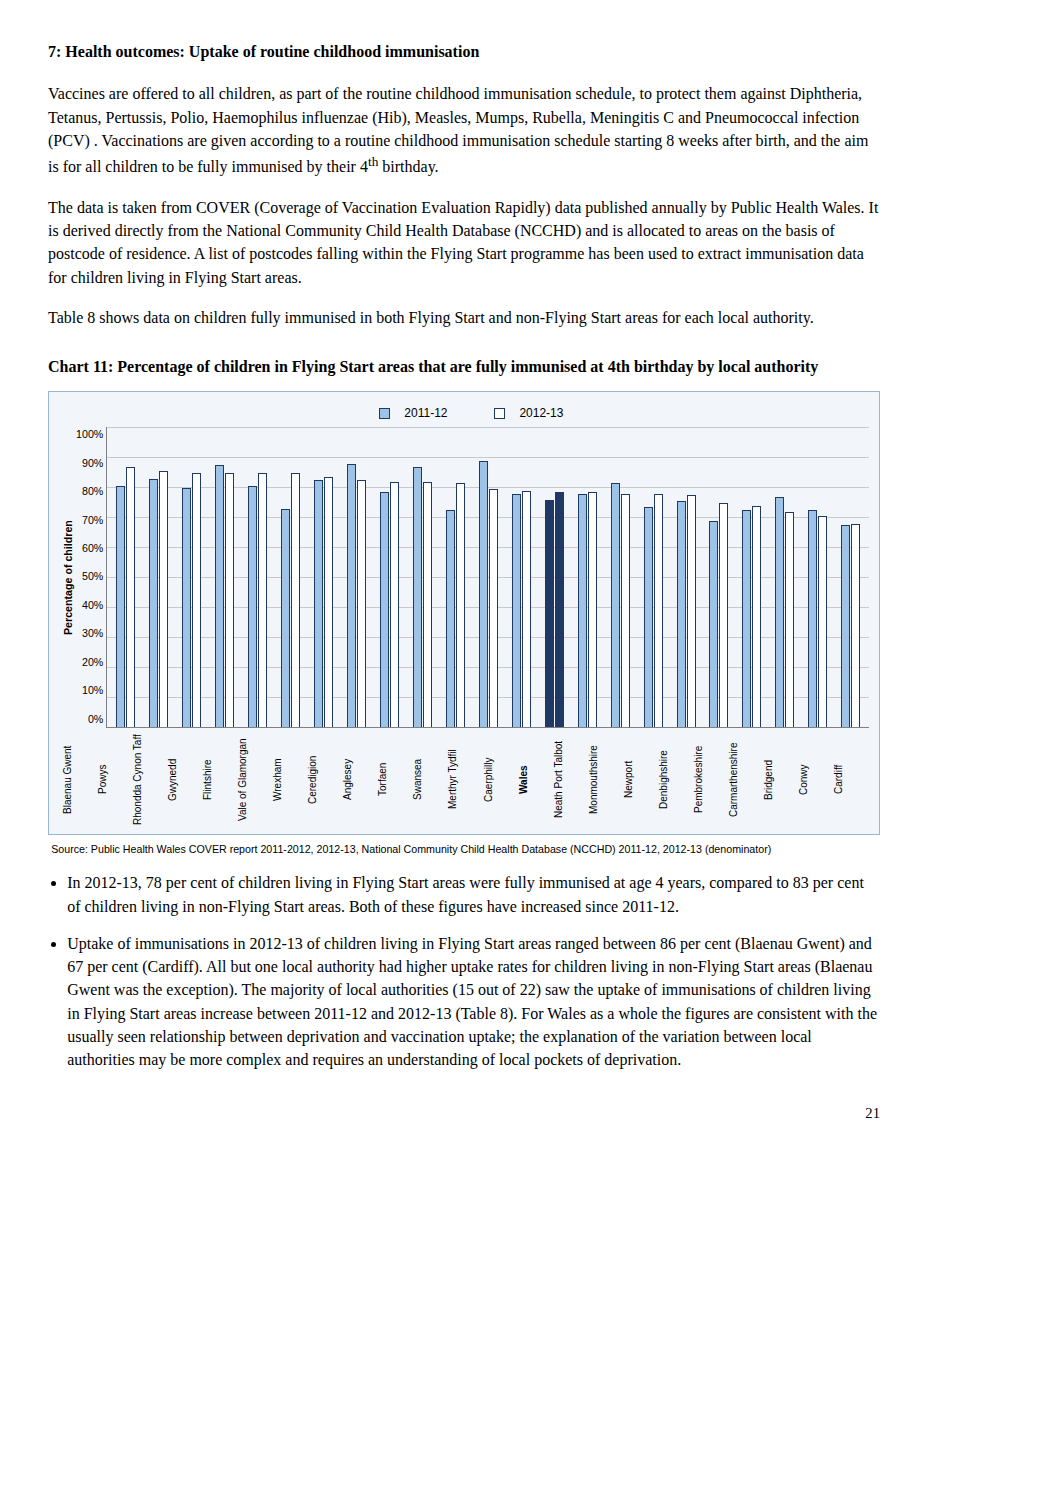7: Health outcomes: Uptake of routine childhood immunisation
Vaccines are offered to all children, as part of the routine childhood immunisation schedule, to protect them against Diphtheria, Tetanus, Pertussis, Polio, Haemophilus influenzae (Hib), Measles, Mumps, Rubella, Meningitis C and Pneumococcal infection (PCV) . Vaccinations are given according to a routine childhood immunisation schedule starting 8 weeks after birth, and the aim is for all children to be fully immunised by their 4th birthday.
The data is taken from COVER (Coverage of Vaccination Evaluation Rapidly) data published annually by Public Health Wales. It is derived directly from the National Community Child Health Database (NCCHD) and is allocated to areas on the basis of postcode of residence. A list of postcodes falling within the Flying Start programme has been used to extract immunisation data for children living in Flying Start areas.
Table 8 shows data on children fully immunised in both Flying Start and non-Flying Start areas for each local authority.
Chart 11: Percentage of children in Flying Start areas that are fully immunised at 4th birthday by local authority
2011-12 2012-13
Percentage of children
100%
90%
80%
70%
60%
50%
40%
30%
20%
10%
0%
Blaenau Gwent
Powys
Rhondda Cynon Taff
Gwynedd
Flintshire
Vale of Glamorgan
Wrexham
Ceredigion
Anglesey
Torfaen
Swansea
Merthyr Tydfil
Caerphilly
Wales
Neath Port Talbot
Monmouthshire
Newport
Denbighshire
Pembrokeshire
Carmarthenshire
Bridgend
Conwy
Cardiff
Source: Public Health Wales COVER report 2011-2012, 2012-13, National Community Child Health Database (NCCHD) 2011-12, 2012-13 (denominator)
In 2012-13, 78 per cent of children living in Flying Start areas were fully immunised at age 4 years, compared to 83 per cent of children living in non-Flying Start areas. Both of these figures have increased since 2011-12.
Uptake of immunisations in 2012-13 of children living in Flying Start areas ranged between 86 per cent (Blaenau Gwent) and 67 per cent (Cardiff). All but one local authority had higher uptake rates for children living in non-Flying Start areas (Blaenau Gwent was the exception). The majority of local authorities (15 out of 22) saw the uptake of immunisations of children living in Flying Start areas increase between 2011-12 and 2012-13 (Table 8). For Wales as a whole the figures are consistent with the usually seen relationship between deprivation and vaccination uptake; the explanation of the variation between local authorities may be more complex and requires an understanding of local pockets of deprivation.
21